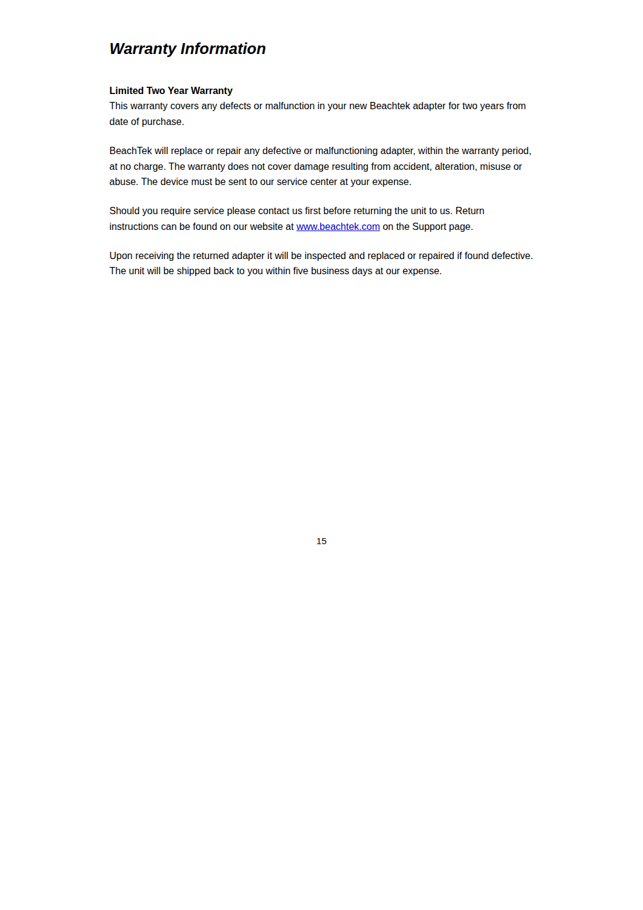Warranty Information
Limited Two Year Warranty
This warranty covers any defects or malfunction in your new Beachtek adapter for two years from date of purchase.
BeachTek will replace or repair any defective or malfunctioning adapter, within the warranty period, at no charge. The warranty does not cover damage resulting from accident, alteration, misuse or abuse. The device must be sent to our service center at your expense.
Should you require service please contact us first before returning the unit to us. Return instructions can be found on our website at www.beachtek.com on the Support page.
Upon receiving the returned adapter it will be inspected and replaced or repaired if found defective. The unit will be shipped back to you within five business days at our expense.
15